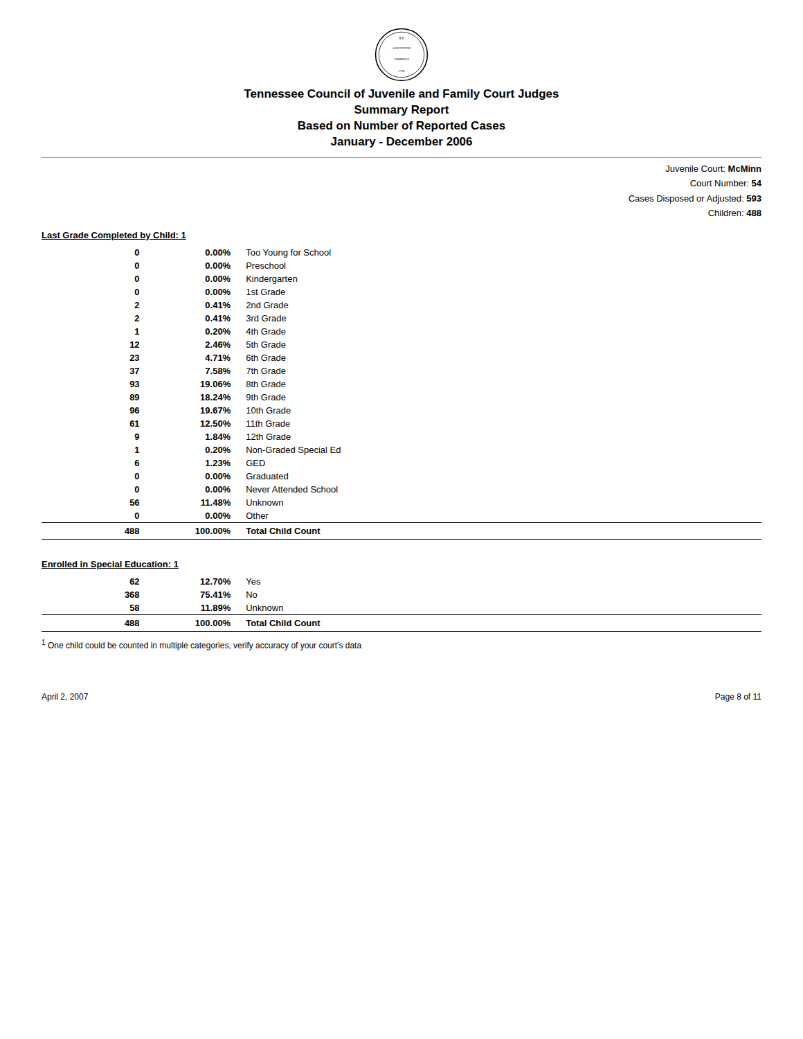Tennessee Council of Juvenile and Family Court Judges
Summary Report
Based on Number of Reported Cases
January - December 2006
Juvenile Court: McMinn
Court Number: 54
Cases Disposed or Adjusted: 593
Children: 488
Last Grade Completed by Child: 1
| 0 | 0.00% | Too Young for School |
| 0 | 0.00% | Preschool |
| 0 | 0.00% | Kindergarten |
| 0 | 0.00% | 1st Grade |
| 2 | 0.41% | 2nd Grade |
| 2 | 0.41% | 3rd Grade |
| 1 | 0.20% | 4th Grade |
| 12 | 2.46% | 5th Grade |
| 23 | 4.71% | 6th Grade |
| 37 | 7.58% | 7th Grade |
| 93 | 19.06% | 8th Grade |
| 89 | 18.24% | 9th Grade |
| 96 | 19.67% | 10th Grade |
| 61 | 12.50% | 11th Grade |
| 9 | 1.84% | 12th Grade |
| 1 | 0.20% | Non-Graded Special Ed |
| 6 | 1.23% | GED |
| 0 | 0.00% | Graduated |
| 0 | 0.00% | Never Attended School |
| 56 | 11.48% | Unknown |
| 0 | 0.00% | Other |
| 488 | 100.00% | Total Child Count |
Enrolled in Special Education: 1
| 62 | 12.70% | Yes |
| 368 | 75.41% | No |
| 58 | 11.89% | Unknown |
| 488 | 100.00% | Total Child Count |
1 One child could be counted in multiple categories, verify accuracy of your court's data
April 2, 2007 Page 8 of 11